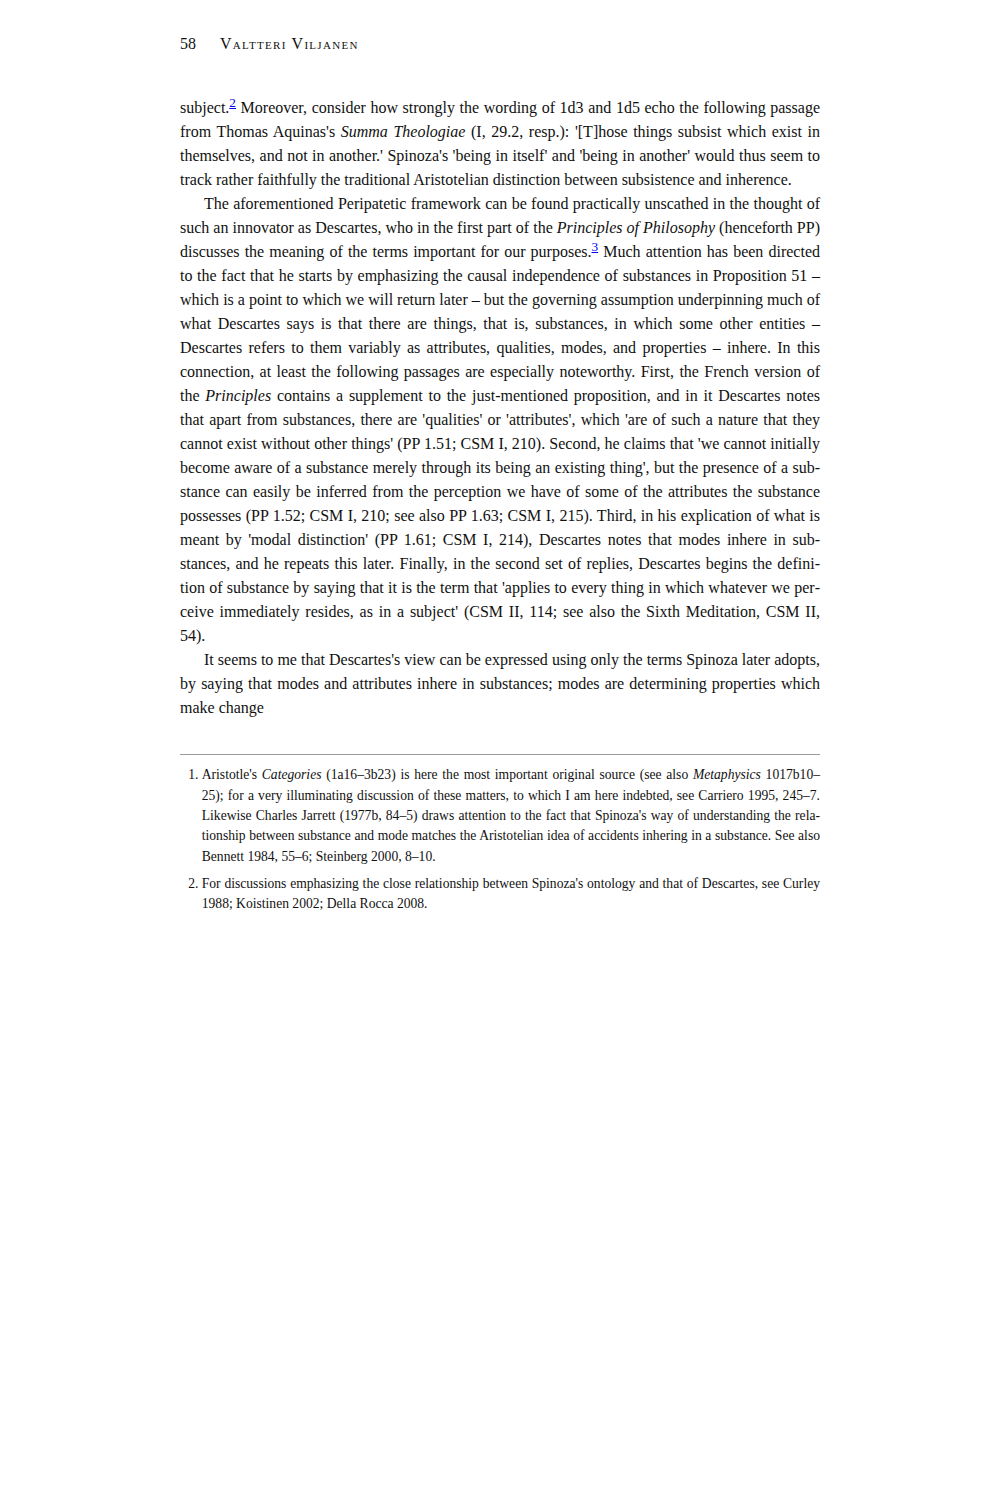58 Valtteri Viljanen
subject.2 Moreover, consider how strongly the wording of 1d3 and 1d5 echo the following passage from Thomas Aquinas's Summa Theologiae (I, 29.2, resp.): '[T]hose things subsist which exist in themselves, and not in another.' Spinoza's 'being in itself' and 'being in another' would thus seem to track rather faithfully the traditional Aristotelian distinction between subsistence and inherence.
The aforementioned Peripatetic framework can be found practically unscathed in the thought of such an innovator as Descartes, who in the first part of the Principles of Philosophy (henceforth PP) discusses the meaning of the terms important for our purposes.3 Much attention has been directed to the fact that he starts by emphasizing the causal independence of substances in Proposition 51 – which is a point to which we will return later – but the governing assumption underpinning much of what Descartes says is that there are things, that is, substances, in which some other entities – Descartes refers to them variably as attributes, qualities, modes, and properties – inhere. In this connection, at least the following passages are especially noteworthy. First, the French version of the Principles contains a supplement to the just-mentioned proposition, and in it Descartes notes that apart from substances, there are 'qualities' or 'attributes', which 'are of such a nature that they cannot exist without other things' (PP 1.51; CSM I, 210). Second, he claims that 'we cannot initially become aware of a substance merely through its being an existing thing', but the presence of a substance can easily be inferred from the perception we have of some of the attributes the substance possesses (PP 1.52; CSM I, 210; see also PP 1.63; CSM I, 215). Third, in his explication of what is meant by 'modal distinction' (PP 1.61; CSM I, 214), Descartes notes that modes inhere in substances, and he repeats this later. Finally, in the second set of replies, Descartes begins the definition of substance by saying that it is the term that 'applies to every thing in which whatever we perceive immediately resides, as in a subject' (CSM II, 114; see also the Sixth Meditation, CSM II, 54).
It seems to me that Descartes's view can be expressed using only the terms Spinoza later adopts, by saying that modes and attributes inhere in substances; modes are determining properties which make change
Aristotle's Categories (1a16–3b23) is here the most important original source (see also Metaphysics 1017b10–25); for a very illuminating discussion of these matters, to which I am here indebted, see Carriero 1995, 245–7. Likewise Charles Jarrett (1977b, 84–5) draws attention to the fact that Spinoza's way of understanding the relationship between substance and mode matches the Aristotelian idea of accidents inhering in a substance. See also Bennett 1984, 55–6; Steinberg 2000, 8–10.
For discussions emphasizing the close relationship between Spinoza's ontology and that of Descartes, see Curley 1988; Koistinen 2002; Della Rocca 2008.